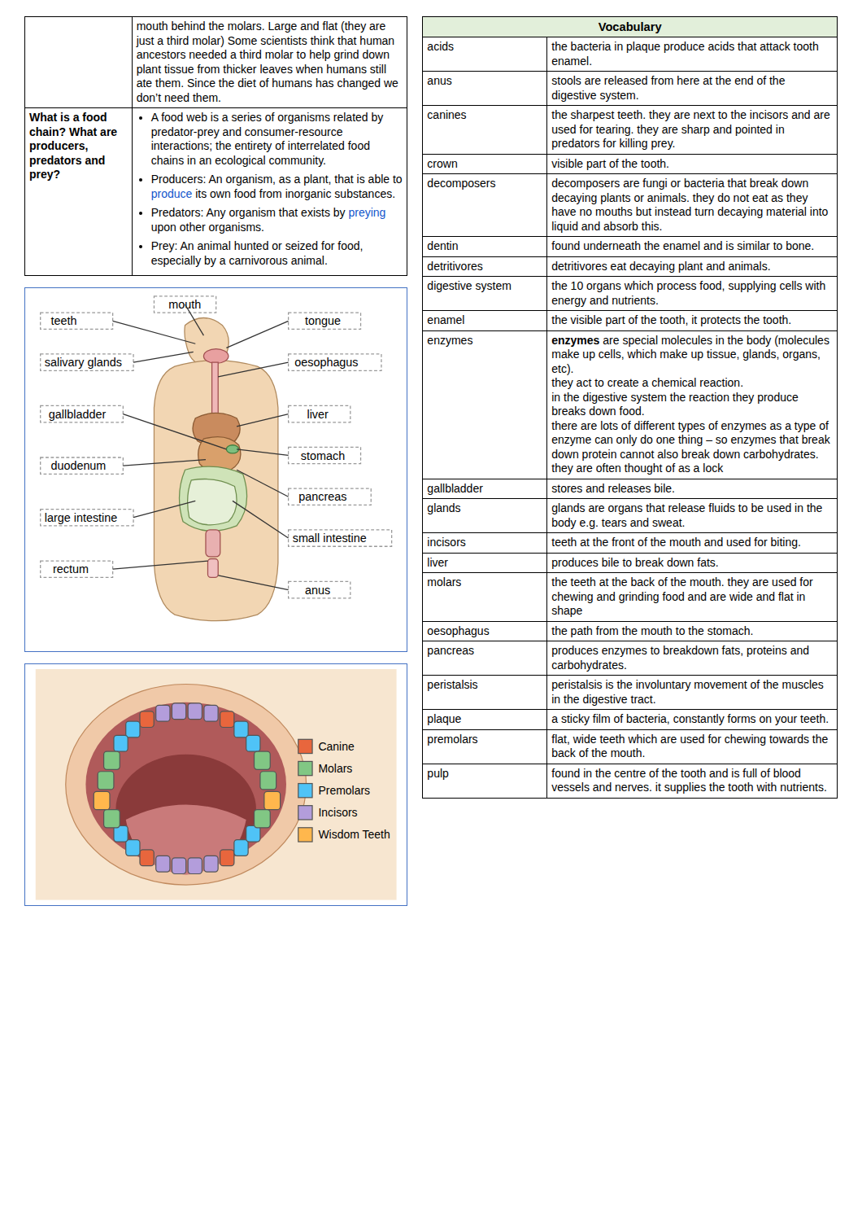| | mouth behind the molars. Large and flat (they are just a third molar) Some scientists think that human ancestors needed a third molar to help grind down plant tissue from thicker leaves when humans still ate them. Since the diet of humans has changed we don’t need them. |
| What is a food chain? What are producers, predators and prey? | A food web is a series of organisms related by predator-prey and consumer-resource interactions; the entirety of interrelated food chains in an ecological community. Producers: An organism, as a plant, that is able to produce its own food from inorganic substances. Predators: Any organism that exists by preying upon other organisms. Prey: An animal hunted or seized for food, especially by a carnivorous animal. |
teeth salivary glands gallbladder duodenum large intestine rectum mouth tongue oesophagus liver stomach pancreas small intestine anus
Canine Molars Premolars Incisors Wisdom Teeth
| Vocabulary |
| acids | the bacteria in plaque produce acids that attack tooth enamel. |
| anus | stools are released from here at the end of the digestive system. |
| canines | the sharpest teeth. they are next to the incisors and are used for tearing. they are sharp and pointed in predators for killing prey. |
| crown | visible part of the tooth. |
| decomposers | decomposers are fungi or bacteria that break down decaying plants or animals. they do not eat as they have no mouths but instead turn decaying material into liquid and absorb this. |
| dentin | found underneath the enamel and is similar to bone. |
| detritivores | detritivores eat decaying plant and animals. |
| digestive system | the 10 organs which process food, supplying cells with energy and nutrients. |
| enamel | the visible part of the tooth, it protects the tooth. |
| enzymes | enzymes are special molecules in the body (molecules make up cells, which make up tissue, glands, organs, etc). they act to create a chemical reaction. in the digestive system the reaction they produce breaks down food. there are lots of different types of enzymes as a type of enzyme can only do one thing – so enzymes that break down protein cannot also break down carbohydrates. they are often thought of as a lock |
| gallbladder | stores and releases bile. |
| glands | glands are organs that release fluids to be used in the body e.g. tears and sweat. |
| incisors | teeth at the front of the mouth and used for biting. |
| liver | produces bile to break down fats. |
| molars | the teeth at the back of the mouth. they are used for chewing and grinding food and are wide and flat in shape |
| oesophagus | the path from the mouth to the stomach. |
| pancreas | produces enzymes to breakdown fats, proteins and carbohydrates. |
| peristalsis | peristalsis is the involuntary movement of the muscles in the digestive tract. |
| plaque | a sticky film of bacteria, constantly forms on your teeth. |
| premolars | flat, wide teeth which are used for chewing towards the back of the mouth. |
| pulp | found in the centre of the tooth and is full of blood vessels and nerves. it supplies the tooth with nutrients. |